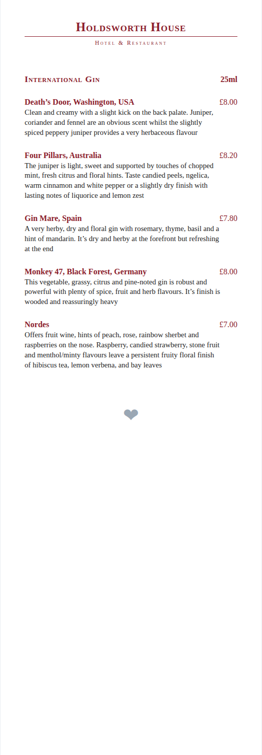Holdsworth House
Hotel & Restaurant
International Gin 25ml
Death’s Door, Washington, USA £8.00
Clean and creamy with a slight kick on the back palate. Juniper, coriander and fennel are an obvious scent whilst the slightly spiced peppery juniper provides a very herbaceous flavour
Four Pillars, Australia £8.20
The juniper is light, sweet and supported by touches of chopped mint, fresh citrus and floral hints. Taste candied peels, ngelica, warm cinnamon and white pepper or a slightly dry finish with lasting notes of liquorice and lemon zest
Gin Mare, Spain £7.80
A very herby, dry and floral gin with rosemary, thyme, basil and a hint of mandarin. It’s dry and herby at the forefront but refreshing at the end
Monkey 47, Black Forest, Germany £8.00
This vegetable, grassy, citrus and pine-noted gin is robust and powerful with plenty of spice, fruit and herb flavours. It’s finish is wooded and reassuringly heavy
Nordes £7.00
Offers fruit wine, hints of peach, rose, rainbow sherbet and raspberries on the nose. Raspberry, candied strawberry, stone fruit and menthol/minty flavours leave a persistent fruity floral finish of hibiscus tea, lemon verbena, and bay leaves
❤